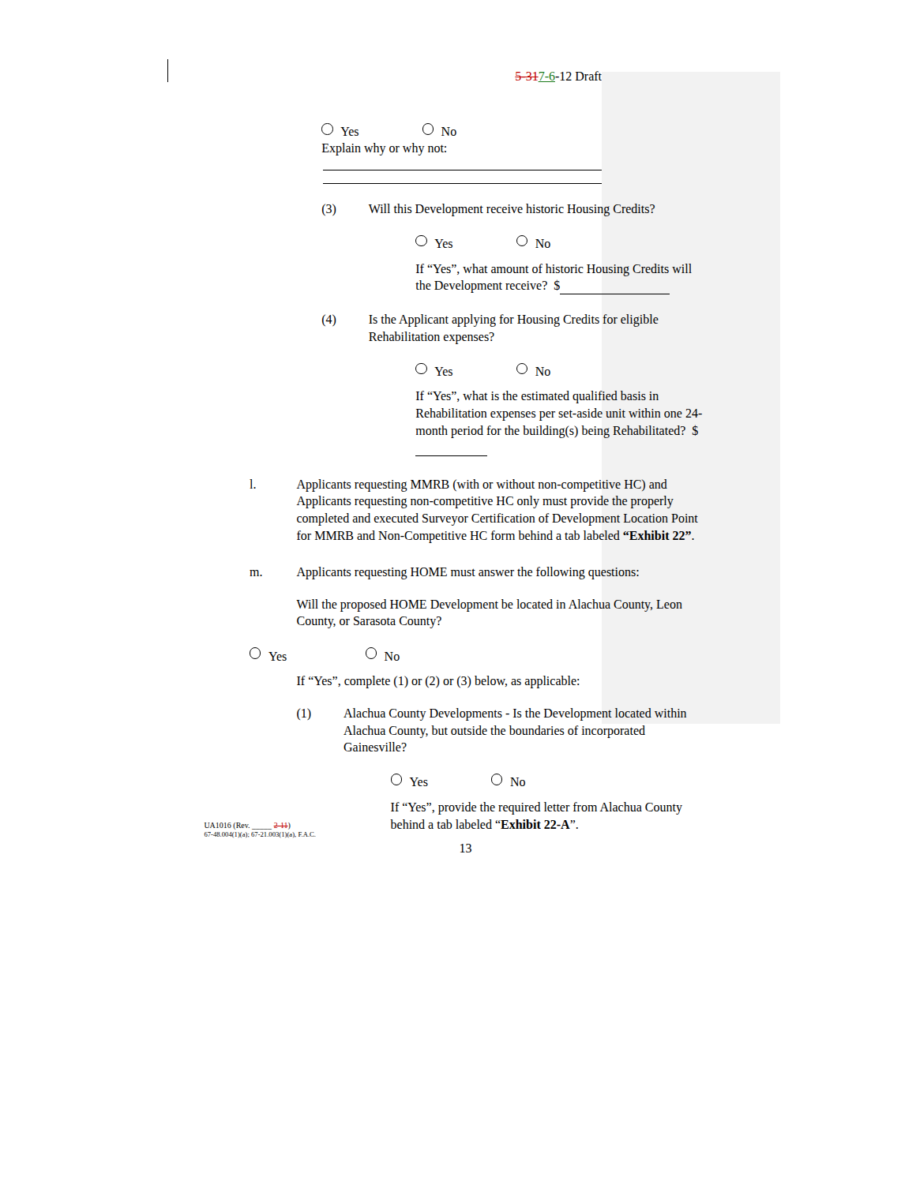5-317-6-12 Draft
Yes No
Explain why or why not:
(3) Will this Development receive historic Housing Credits?
Yes No
If “Yes”, what amount of historic Housing Credits will the Development receive? $
(4) Is the Applicant applying for Housing Credits for eligible Rehabilitation expenses?
Yes No
If “Yes”, what is the estimated qualified basis in Rehabilitation expenses per set-aside unit within one 24-month period for the building(s) being Rehabilitated? $
l. Applicants requesting MMRB (with or without non-competitive HC) and Applicants requesting non-competitive HC only must provide the properly completed and executed Surveyor Certification of Development Location Point for MMRB and Non-Competitive HC form behind a tab labeled “Exhibit 22”.
m. Applicants requesting HOME must answer the following questions:
Will the proposed HOME Development be located in Alachua County, Leon County, or Sarasota County?
Yes No
If “Yes”, complete (1) or (2) or (3) below, as applicable:
(1) Alachua County Developments - Is the Development located within Alachua County, but outside the boundaries of incorporated Gainesville?
Yes No
If “Yes”, provide the required letter from Alachua County behind a tab labeled “Exhibit 22-A”.
UA1016 (Rev. _____ 2-11)
67-48.004(1)(a); 67-21.003(1)(a), F.A.C.
13